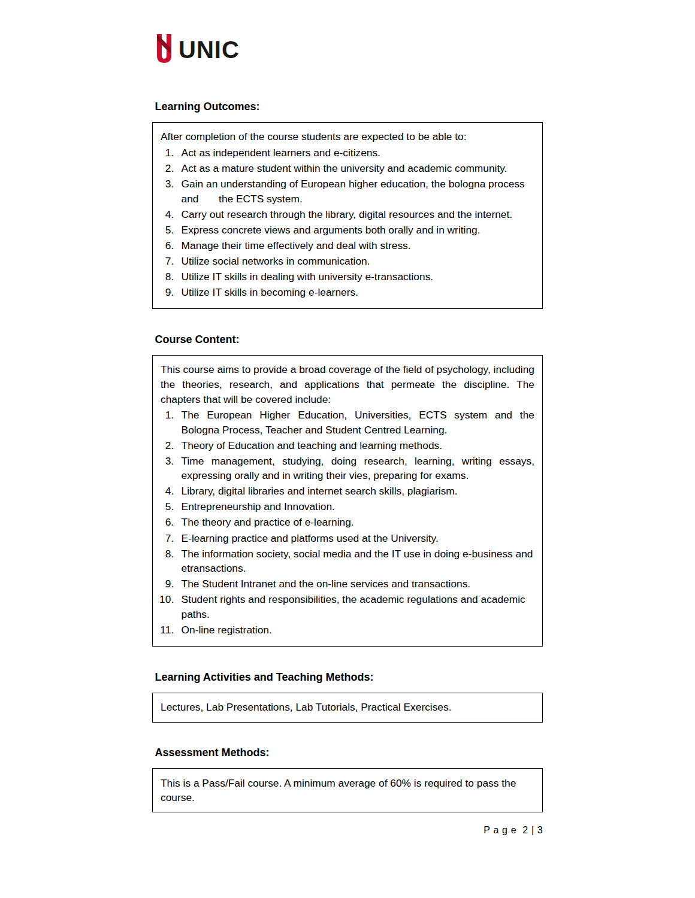UNIC
Learning Outcomes:
After completion of the course students are expected to be able to:
Act as independent learners and e-citizens.
Act as a mature student within the university and academic community.
Gain an understanding of European higher education, the bologna process and the ECTS system.
Carry out research through the library, digital resources and the internet.
Express concrete views and arguments both orally and in writing.
Manage their time effectively and deal with stress.
Utilize social networks in communication.
Utilize IT skills in dealing with university e-transactions.
Utilize IT skills in becoming e-learners.
Course Content:
This course aims to provide a broad coverage of the field of psychology, including the theories, research, and applications that permeate the discipline. The chapters that will be covered include:
The European Higher Education, Universities, ECTS system and the Bologna Process, Teacher and Student Centred Learning.
Theory of Education and teaching and learning methods.
Time management, studying, doing research, learning, writing essays, expressing orally and in writing their vies, preparing for exams.
Library, digital libraries and internet search skills, plagiarism.
Entrepreneurship and Innovation.
The theory and practice of e-learning.
E-learning practice and platforms used at the University.
The information society, social media and the IT use in doing e-business and etransactions.
The Student Intranet and the on-line services and transactions.
Student rights and responsibilities, the academic regulations and academic paths.
On-line registration.
Learning Activities and Teaching Methods:
Lectures, Lab Presentations, Lab Tutorials, Practical Exercises.
Assessment Methods:
This is a Pass/Fail course. A minimum average of 60% is required to pass the course.
P a g e 2 | 3